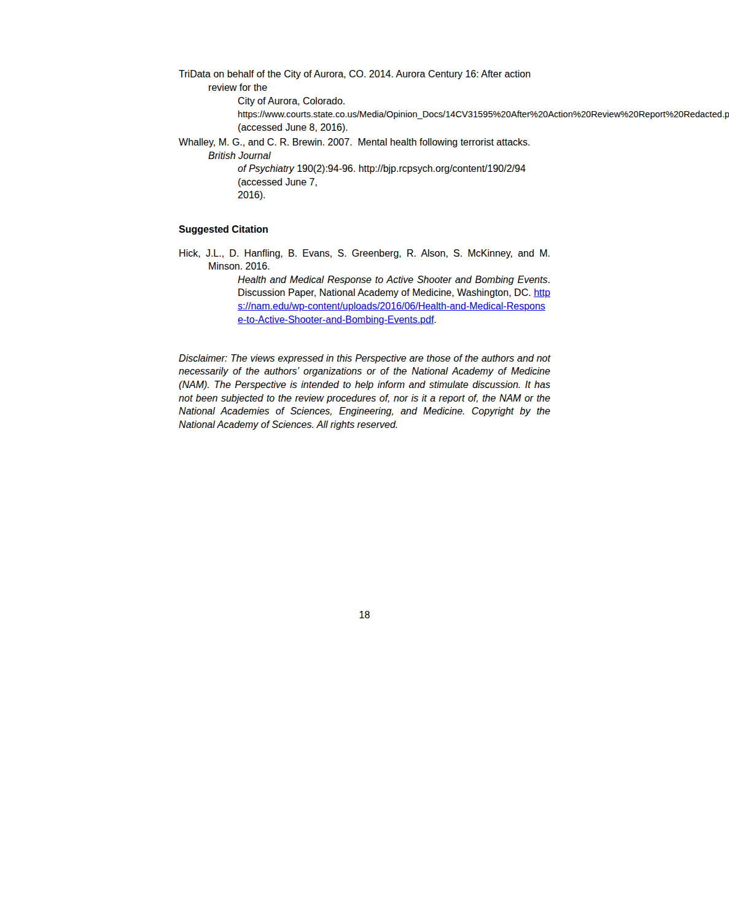TriData on behalf of the City of Aurora, CO. 2014. Aurora Century 16: After action review for the City of Aurora, Colorado. https://www.courts.state.co.us/Media/Opinion_Docs/14CV31595%20After%20Action%20Review%20Report%20Redacted.pdf (accessed June 8, 2016).
Whalley, M. G., and C. R. Brewin. 2007. Mental health following terrorist attacks. British Journal of Psychiatry 190(2):94-96. http://bjp.rcpsych.org/content/190/2/94 (accessed June 7, 2016).
Suggested Citation
Hick, J.L., D. Hanfling, B. Evans, S. Greenberg, R. Alson, S. McKinney, and M. Minson. 2016. Health and Medical Response to Active Shooter and Bombing Events. Discussion Paper, National Academy of Medicine, Washington, DC. https://nam.edu/wp-content/uploads/2016/06/Health-and-Medical-Response-to-Active-Shooter-and-Bombing-Events.pdf.
Disclaimer: The views expressed in this Perspective are those of the authors and not necessarily of the authors’ organizations or of the National Academy of Medicine (NAM). The Perspective is intended to help inform and stimulate discussion. It has not been subjected to the review procedures of, nor is it a report of, the NAM or the National Academies of Sciences, Engineering, and Medicine. Copyright by the National Academy of Sciences. All rights reserved.
18